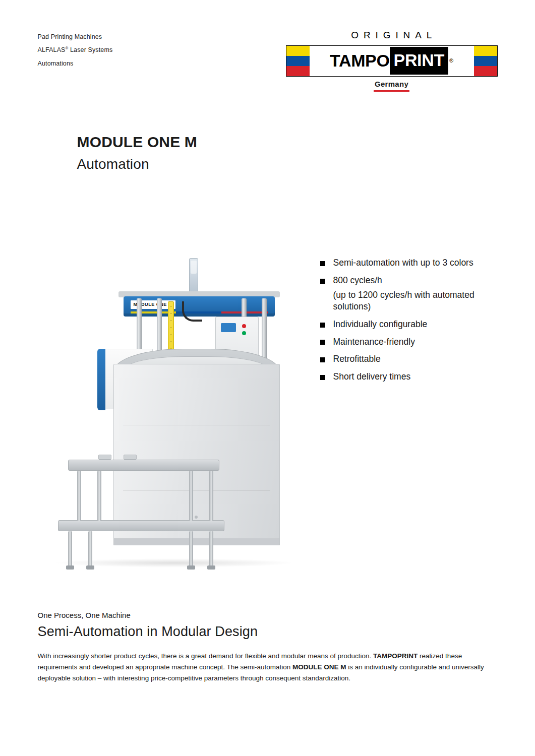Pad Printing Machines ALFALAS® Laser Systems Automations
ORIGINAL
TAMPO PRINT®
Germany
MODULE ONE MAutomation
MODULE ONE M
Semi-automation with up to 3 colors
800 cycles/h
(up to 1200 cycles/h with automated solutions)
Individually configurable
Maintenance-friendly
Retrofittable
Short delivery times
One Process, One Machine
Semi-Automation in Modular Design
With increasingly shorter product cycles, there is a great demand for flexible and modular means of production. TAMPOPRINT realized these requirements and developed an appropriate machine concept. The semi-automation MODULE ONE M is an individually configurable and universally deployable solution – with interesting price-competitive parameters through consequent standardization.